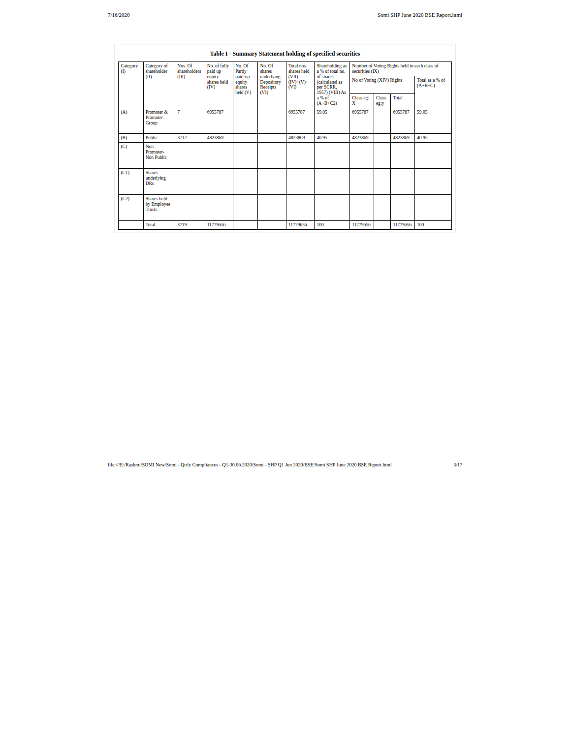7/16/2020
Somi SHP June 2020 BSE Report.html
Table I - Summary Statement holding of specified securities
| Category (I) | Category of shareholder (II) | Nos. Of shareholders (III) | No. of fully paid up equity shares held (IV) | No. Of Partly paid-up equity shares held (V) | No. Of shares underlying Depository Receipts (VI) | Total nos. shares held (VII) = (IV)+(V)+ (VI) | Shareholding as a % of total no. of shares (calculated as per SCRR, 1957) (VIII) As a % of (A+B+C2) | Number of Voting Rights held in each class of securities (IX) |
| --- | --- | --- | --- | --- | --- | --- | --- | --- |
| No of Voting (XIV) Rights | Total as a % of (A+B+C) |
| Class eg: X | Class eg:y | Total |
| (A) | Promoter & Promoter Group | 7 | 6955787 | | | 6955787 | 59.05 | 6955787 | | 6955787 | 59.05 |
| (B) | Public | 3712 | 4823869 | | | 4823869 | 40.95 | 4823869 | | 4823869 | 40.95 |
| (C) | Non Promoter- Non Public | | | | | | | | | | |
| (C1) | Shares underlying DRs | | | | | | | | | | |
| (C2) | Shares held by Employee Trusts | | | | | | | | | | |
| | Total | 3719 | 11779656 | | | 11779656 | 100 | 11779656 | | 11779656 | 100 |
file:///E:/Rashmi/SOMI New/Somi - Qtrly Compliances - Q1-30.06.2020/Somi - SHP Q1 Jun 2020/BSE/Somi SHP June 2020 BSE Report.html
3/17